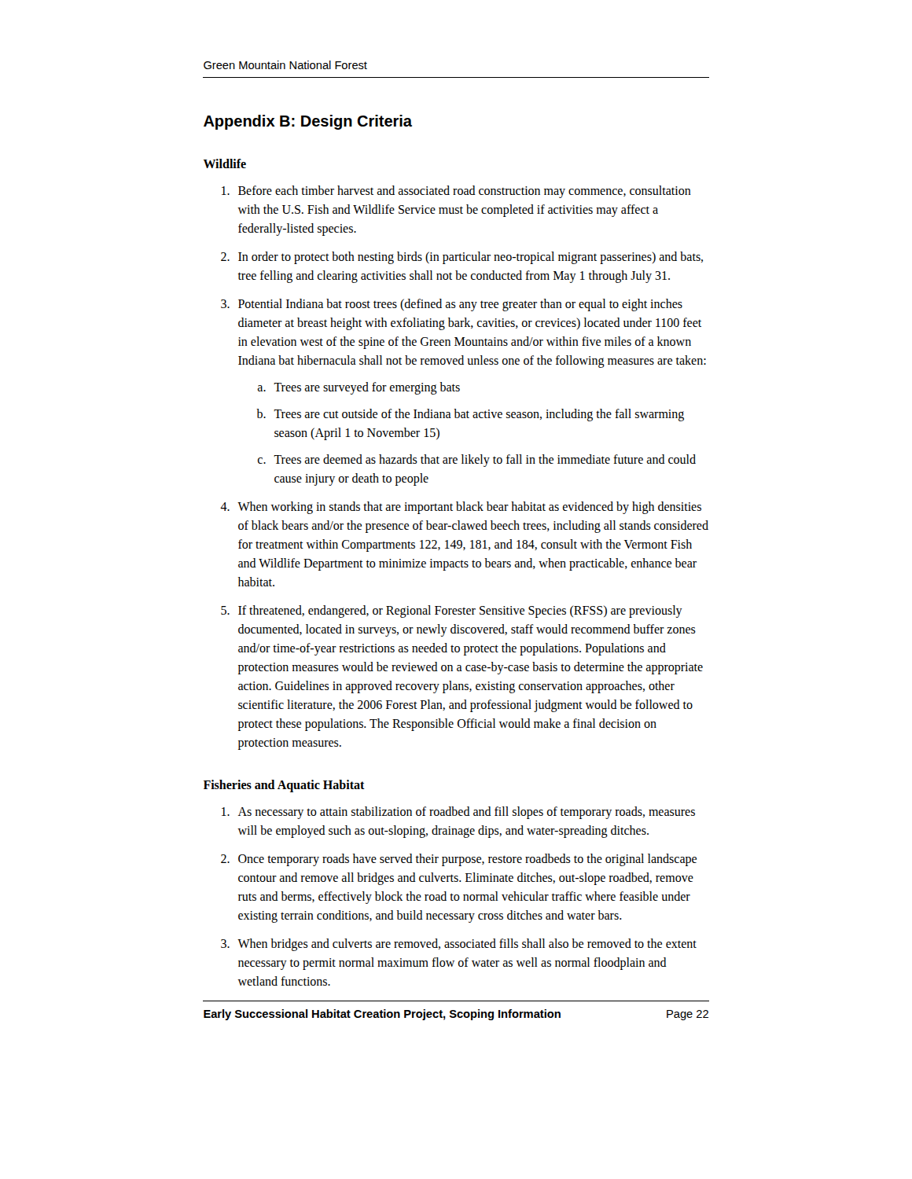Green Mountain National Forest
Appendix B: Design Criteria
Wildlife
Before each timber harvest and associated road construction may commence, consultation with the U.S. Fish and Wildlife Service must be completed if activities may affect a federally-listed species.
In order to protect both nesting birds (in particular neo-tropical migrant passerines) and bats, tree felling and clearing activities shall not be conducted from May 1 through July 31.
Potential Indiana bat roost trees (defined as any tree greater than or equal to eight inches diameter at breast height with exfoliating bark, cavities, or crevices) located under 1100 feet in elevation west of the spine of the Green Mountains and/or within five miles of a known Indiana bat hibernacula shall not be removed unless one of the following measures are taken:
Trees are surveyed for emerging bats
Trees are cut outside of the Indiana bat active season, including the fall swarming season (April 1 to November 15)
Trees are deemed as hazards that are likely to fall in the immediate future and could cause injury or death to people
When working in stands that are important black bear habitat as evidenced by high densities of black bears and/or the presence of bear-clawed beech trees, including all stands considered for treatment within Compartments 122, 149, 181, and 184, consult with the Vermont Fish and Wildlife Department to minimize impacts to bears and, when practicable, enhance bear habitat.
If threatened, endangered, or Regional Forester Sensitive Species (RFSS) are previously documented, located in surveys, or newly discovered, staff would recommend buffer zones and/or time-of-year restrictions as needed to protect the populations. Populations and protection measures would be reviewed on a case-by-case basis to determine the appropriate action. Guidelines in approved recovery plans, existing conservation approaches, other scientific literature, the 2006 Forest Plan, and professional judgment would be followed to protect these populations. The Responsible Official would make a final decision on protection measures.
Fisheries and Aquatic Habitat
As necessary to attain stabilization of roadbed and fill slopes of temporary roads, measures will be employed such as out-sloping, drainage dips, and water-spreading ditches.
Once temporary roads have served their purpose, restore roadbeds to the original landscape contour and remove all bridges and culverts. Eliminate ditches, out-slope roadbed, remove ruts and berms, effectively block the road to normal vehicular traffic where feasible under existing terrain conditions, and build necessary cross ditches and water bars.
When bridges and culverts are removed, associated fills shall also be removed to the extent necessary to permit normal maximum flow of water as well as normal floodplain and wetland functions.
Early Successional Habitat Creation Project, Scoping Information Page 22